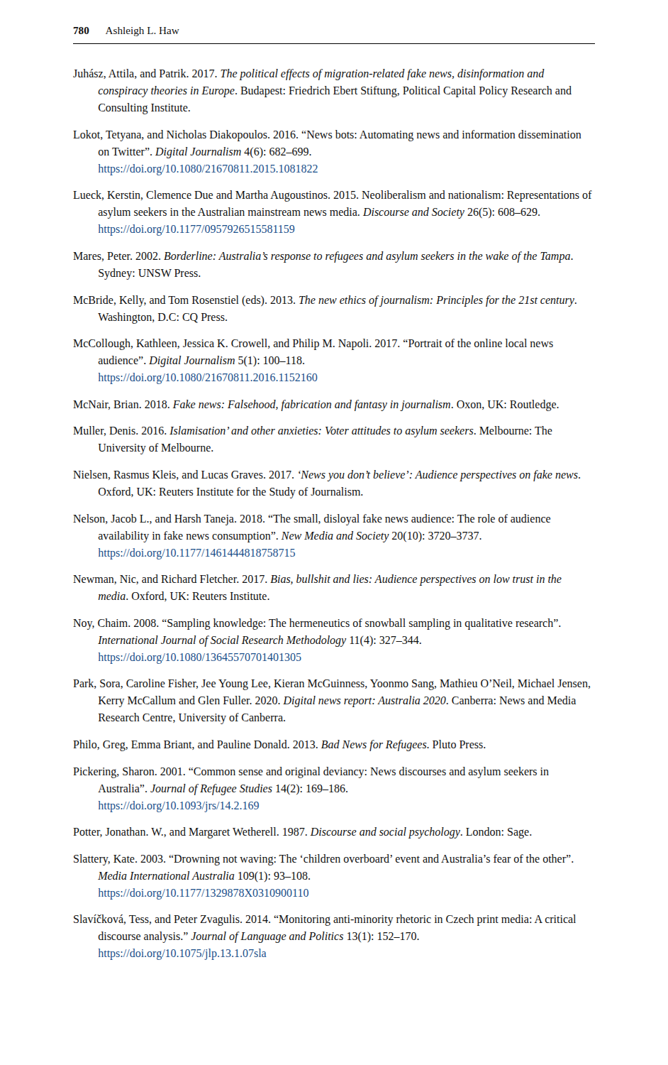780 Ashleigh L. Haw
Juhász, Attila, and Patrik. 2017. The political effects of migration-related fake news, disinformation and conspiracy theories in Europe. Budapest: Friedrich Ebert Stiftung, Political Capital Policy Research and Consulting Institute.
Lokot, Tetyana, and Nicholas Diakopoulos. 2016. “News bots: Automating news and information dissemination on Twitter”. Digital Journalism 4(6): 682–699. https://doi.org/10.1080/21670811.2015.1081822
Lueck, Kerstin, Clemence Due and Martha Augoustinos. 2015. Neoliberalism and nationalism: Representations of asylum seekers in the Australian mainstream news media. Discourse and Society 26(5): 608–629. https://doi.org/10.1177/0957926515581159
Mares, Peter. 2002. Borderline: Australia’s response to refugees and asylum seekers in the wake of the Tampa. Sydney: UNSW Press.
McBride, Kelly, and Tom Rosenstiel (eds). 2013. The new ethics of journalism: Principles for the 21st century. Washington, D.C: CQ Press.
McCollough, Kathleen, Jessica K. Crowell, and Philip M. Napoli. 2017. “Portrait of the online local news audience”. Digital Journalism 5(1): 100–118. https://doi.org/10.1080/21670811.2016.1152160
McNair, Brian. 2018. Fake news: Falsehood, fabrication and fantasy in journalism. Oxon, UK: Routledge.
Muller, Denis. 2016. Islamisation’ and other anxieties: Voter attitudes to asylum seekers. Melbourne: The University of Melbourne.
Nielsen, Rasmus Kleis, and Lucas Graves. 2017. ‘News you don’t believe’: Audience perspectives on fake news. Oxford, UK: Reuters Institute for the Study of Journalism.
Nelson, Jacob L., and Harsh Taneja. 2018. “The small, disloyal fake news audience: The role of audience availability in fake news consumption”. New Media and Society 20(10): 3720–3737. https://doi.org/10.1177/1461444818758715
Newman, Nic, and Richard Fletcher. 2017. Bias, bullshit and lies: Audience perspectives on low trust in the media. Oxford, UK: Reuters Institute.
Noy, Chaim. 2008. “Sampling knowledge: The hermeneutics of snowball sampling in qualitative research”. International Journal of Social Research Methodology 11(4): 327–344. https://doi.org/10.1080/13645570701401305
Park, Sora, Caroline Fisher, Jee Young Lee, Kieran McGuinness, Yoonmo Sang, Mathieu O’Neil, Michael Jensen, Kerry McCallum and Glen Fuller. 2020. Digital news report: Australia 2020. Canberra: News and Media Research Centre, University of Canberra.
Philo, Greg, Emma Briant, and Pauline Donald. 2013. Bad News for Refugees. Pluto Press.
Pickering, Sharon. 2001. “Common sense and original deviancy: News discourses and asylum seekers in Australia”. Journal of Refugee Studies 14(2): 169–186. https://doi.org/10.1093/jrs/14.2.169
Potter, Jonathan. W., and Margaret Wetherell. 1987. Discourse and social psychology. London: Sage.
Slattery, Kate. 2003. “Drowning not waving: The ‘children overboard’ event and Australia’s fear of the other”. Media International Australia 109(1): 93–108. https://doi.org/10.1177/1329878X0310900110
Slavíčková, Tess, and Peter Zvagulis. 2014. “Monitoring anti-minority rhetoric in Czech print media: A critical discourse analysis.” Journal of Language and Politics 13(1): 152–170. https://doi.org/10.1075/jlp.13.1.07sla